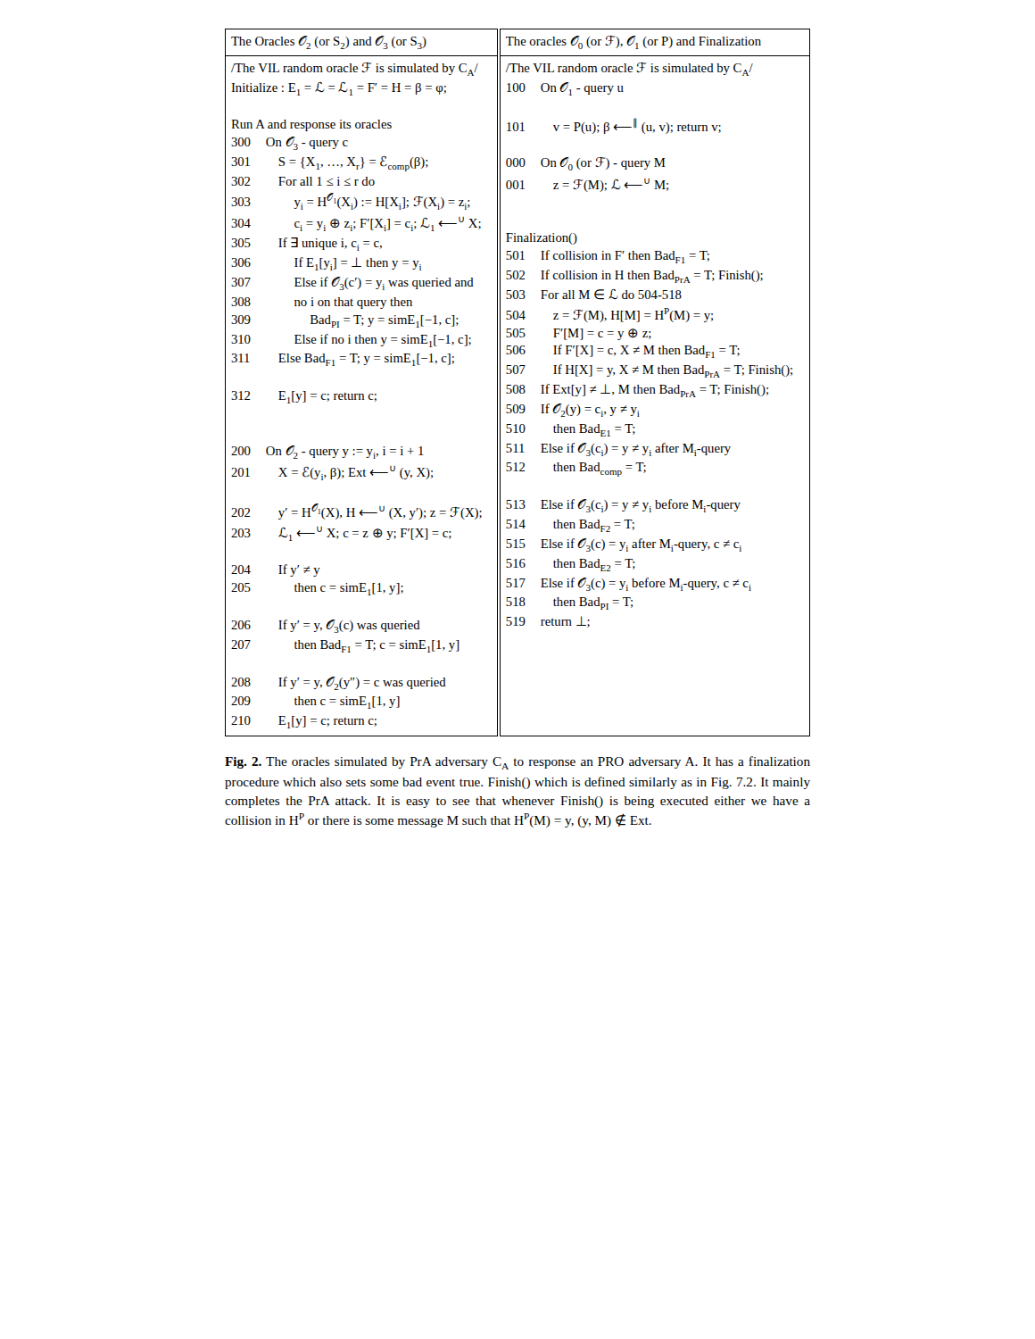| The Oracles 𝒪 2 (or S 2 ) and 𝒪 3 (or S 3 ) | The oracles 𝒪 0 (or ℱ), 𝒪 1 (or P) and Finalization |
| --- | --- |
| /The VIL random oracle ℱ is simulated by C A / Initialize : E 1 = ℒ = ℒ 1 = F′ = H = β = φ; Run A and response its oracles 300 On 𝒪 3 - query c 301 S = {X 1 , …, X r } = ℰ comp (β); 302 For all 1 ≤ i ≤ r do 303 y i = H 𝒪 1 (X i ) := H[X i ]; ℱ(X i ) = z i ; 304 c i = y i ⊕ z i ; F′[X i ] = c i ; ℒ 1 ⟵ ∪ X; 305 If ∃ unique i, c i = c, 306 If E 1 [y i ] = ⊥ then y = y i 307 Else if 𝒪 3 (c′) = y i was queried and 308 no i on that query then 309 Bad PI = T; y = simE 1 [−1, c]; 310 Else if no i then y = simE 1 [−1, c]; 311 Else Bad F1 = T; y = simE 1 [−1, c]; 312 E 1 [y] = c; return c; 200 On 𝒪 2 - query y := y i , i = i + 1 201 X = ℰ(y i , β); Ext ⟵ ∪ (y, X); 202 y′ = H 𝒪 1 (X), H ⟵ ∪ (X, y′); z = ℱ(X); 203 ℒ 1 ⟵ ∪ X; c = z ⊕ y; F′[X] = c; 204 If y′ ≠ y 205 then c = simE 1 [1, y]; 206 If y′ = y, 𝒪 3 (c) was queried 207 then Bad F1 = T; c = simE 1 [1, y] 208 If y′ = y, 𝒪 2 (y″) = c was queried 209 then c = simE 1 [1, y] 210 E 1 [y] = c; return c; | /The VIL random oracle ℱ is simulated by C A / 100 On 𝒪 1 - query u 101 v = P(u); β ⟵ ∥ (u, v); return v; 000 On 𝒪 0 (or ℱ) - query M 001 z = ℱ(M); ℒ ⟵ ∪ M; Finalization() 501 If collision in F′ then Bad F1 = T; 502 If collision in H then Bad PrA = T; Finish(); 503 For all M ∈ ℒ do 504-518 504 z = ℱ(M), H[M] = H P (M) = y; 505 F′[M] = c = y ⊕ z; 506 If F′[X] = c, X ≠ M then Bad F1 = T; 507 If H[X] = y, X ≠ M then Bad PrA = T; Finish(); 508 If Ext[y] ≠ ⊥, M then Bad PrA = T; Finish(); 509 If 𝒪 2 (y) = c i , y ≠ y i 510 then Bad E1 = T; 511 Else if 𝒪 3 (c i ) = y ≠ y i after M i -query 512 then Bad comp = T; 513 Else if 𝒪 3 (c i ) = y ≠ y i before M i -query 514 then Bad F2 = T; 515 Else if 𝒪 3 (c) = y i after M i -query, c ≠ c i 516 then Bad E2 = T; 517 Else if 𝒪 3 (c) = y i before M i -query, c ≠ c i 518 then Bad PI = T; 519 return ⊥; |
Fig. 2. The oracles simulated by PrA adversary CA to response an PRO adversary A. It has a finalization procedure which also sets some bad event true. Finish() which is defined similarly as in Fig. 7.2. It mainly completes the PrA attack. It is easy to see that whenever Finish() is being executed either we have a collision in HP or there is some message M such that HP(M) = y, (y, M) ∉ Ext.